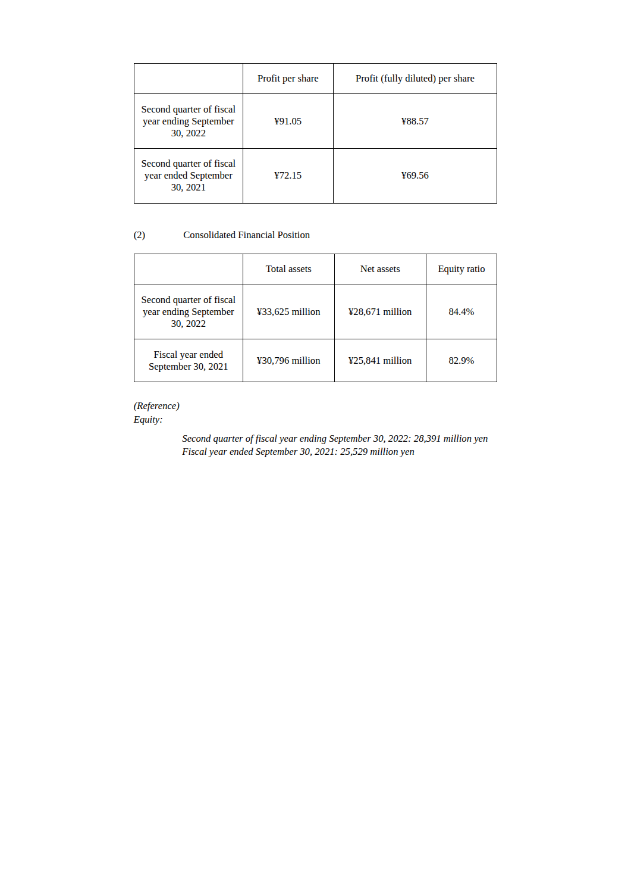| | Profit per share | Profit (fully diluted) per share |
| Second quarter of fiscal year ending September 30, 2022 | ¥91.05 | ¥88.57 |
| Second quarter of fiscal year ended September 30, 2021 | ¥72.15 | ¥69.56 |
(2) Consolidated Financial Position
| | Total assets | Net assets | Equity ratio |
| Second quarter of fiscal year ending September 30, 2022 | ¥33,625 million | ¥28,671 million | 84.4% |
| Fiscal year ended September 30, 2021 | ¥30,796 million | ¥25,841 million | 82.9% |
(Reference)
Equity:
Second quarter of fiscal year ending September 30, 2022: 28,391 million yen
Fiscal year ended September 30, 2021: 25,529 million yen